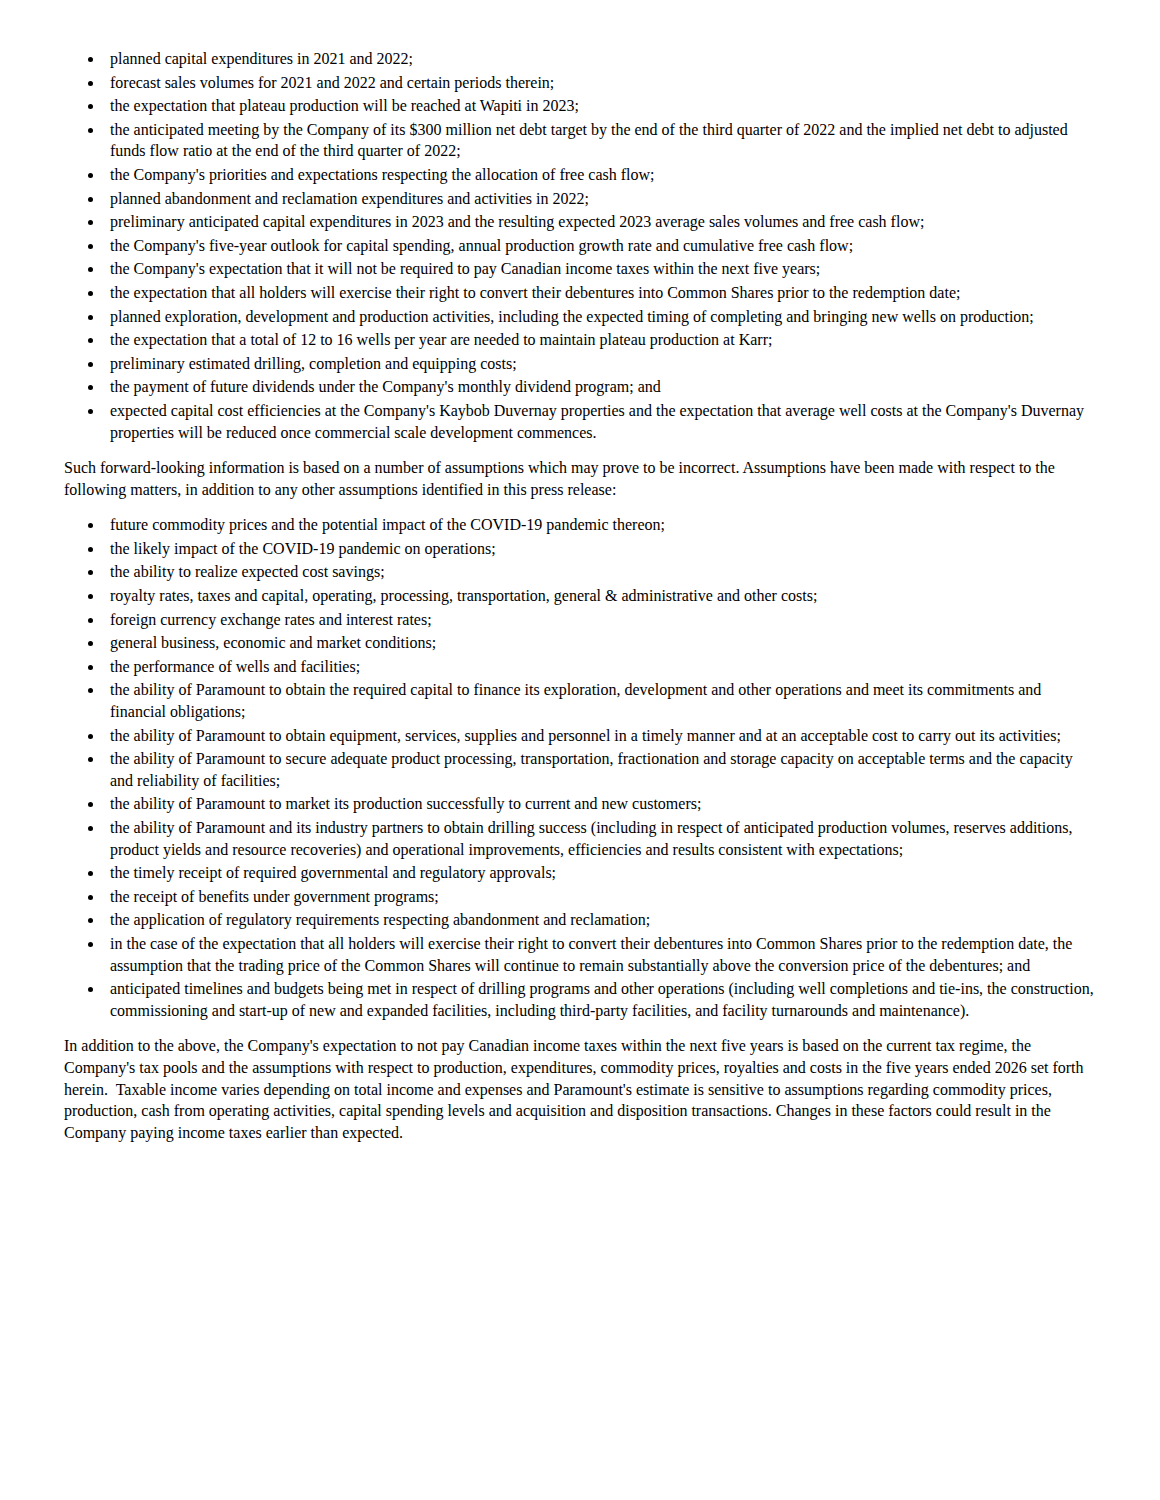planned capital expenditures in 2021 and 2022;
forecast sales volumes for 2021 and 2022 and certain periods therein;
the expectation that plateau production will be reached at Wapiti in 2023;
the anticipated meeting by the Company of its $300 million net debt target by the end of the third quarter of 2022 and the implied net debt to adjusted funds flow ratio at the end of the third quarter of 2022;
the Company's priorities and expectations respecting the allocation of free cash flow;
planned abandonment and reclamation expenditures and activities in 2022;
preliminary anticipated capital expenditures in 2023 and the resulting expected 2023 average sales volumes and free cash flow;
the Company's five-year outlook for capital spending, annual production growth rate and cumulative free cash flow;
the Company's expectation that it will not be required to pay Canadian income taxes within the next five years;
the expectation that all holders will exercise their right to convert their debentures into Common Shares prior to the redemption date;
planned exploration, development and production activities, including the expected timing of completing and bringing new wells on production;
the expectation that a total of 12 to 16 wells per year are needed to maintain plateau production at Karr;
preliminary estimated drilling, completion and equipping costs;
the payment of future dividends under the Company's monthly dividend program; and
expected capital cost efficiencies at the Company's Kaybob Duvernay properties and the expectation that average well costs at the Company's Duvernay properties will be reduced once commercial scale development commences.
Such forward-looking information is based on a number of assumptions which may prove to be incorrect. Assumptions have been made with respect to the following matters, in addition to any other assumptions identified in this press release:
future commodity prices and the potential impact of the COVID-19 pandemic thereon;
the likely impact of the COVID-19 pandemic on operations;
the ability to realize expected cost savings;
royalty rates, taxes and capital, operating, processing, transportation, general & administrative and other costs;
foreign currency exchange rates and interest rates;
general business, economic and market conditions;
the performance of wells and facilities;
the ability of Paramount to obtain the required capital to finance its exploration, development and other operations and meet its commitments and financial obligations;
the ability of Paramount to obtain equipment, services, supplies and personnel in a timely manner and at an acceptable cost to carry out its activities;
the ability of Paramount to secure adequate product processing, transportation, fractionation and storage capacity on acceptable terms and the capacity and reliability of facilities;
the ability of Paramount to market its production successfully to current and new customers;
the ability of Paramount and its industry partners to obtain drilling success (including in respect of anticipated production volumes, reserves additions, product yields and resource recoveries) and operational improvements, efficiencies and results consistent with expectations;
the timely receipt of required governmental and regulatory approvals;
the receipt of benefits under government programs;
the application of regulatory requirements respecting abandonment and reclamation;
in the case of the expectation that all holders will exercise their right to convert their debentures into Common Shares prior to the redemption date, the assumption that the trading price of the Common Shares will continue to remain substantially above the conversion price of the debentures; and
anticipated timelines and budgets being met in respect of drilling programs and other operations (including well completions and tie-ins, the construction, commissioning and start-up of new and expanded facilities, including third-party facilities, and facility turnarounds and maintenance).
In addition to the above, the Company's expectation to not pay Canadian income taxes within the next five years is based on the current tax regime, the Company's tax pools and the assumptions with respect to production, expenditures, commodity prices, royalties and costs in the five years ended 2026 set forth herein. Taxable income varies depending on total income and expenses and Paramount's estimate is sensitive to assumptions regarding commodity prices, production, cash from operating activities, capital spending levels and acquisition and disposition transactions. Changes in these factors could result in the Company paying income taxes earlier than expected.